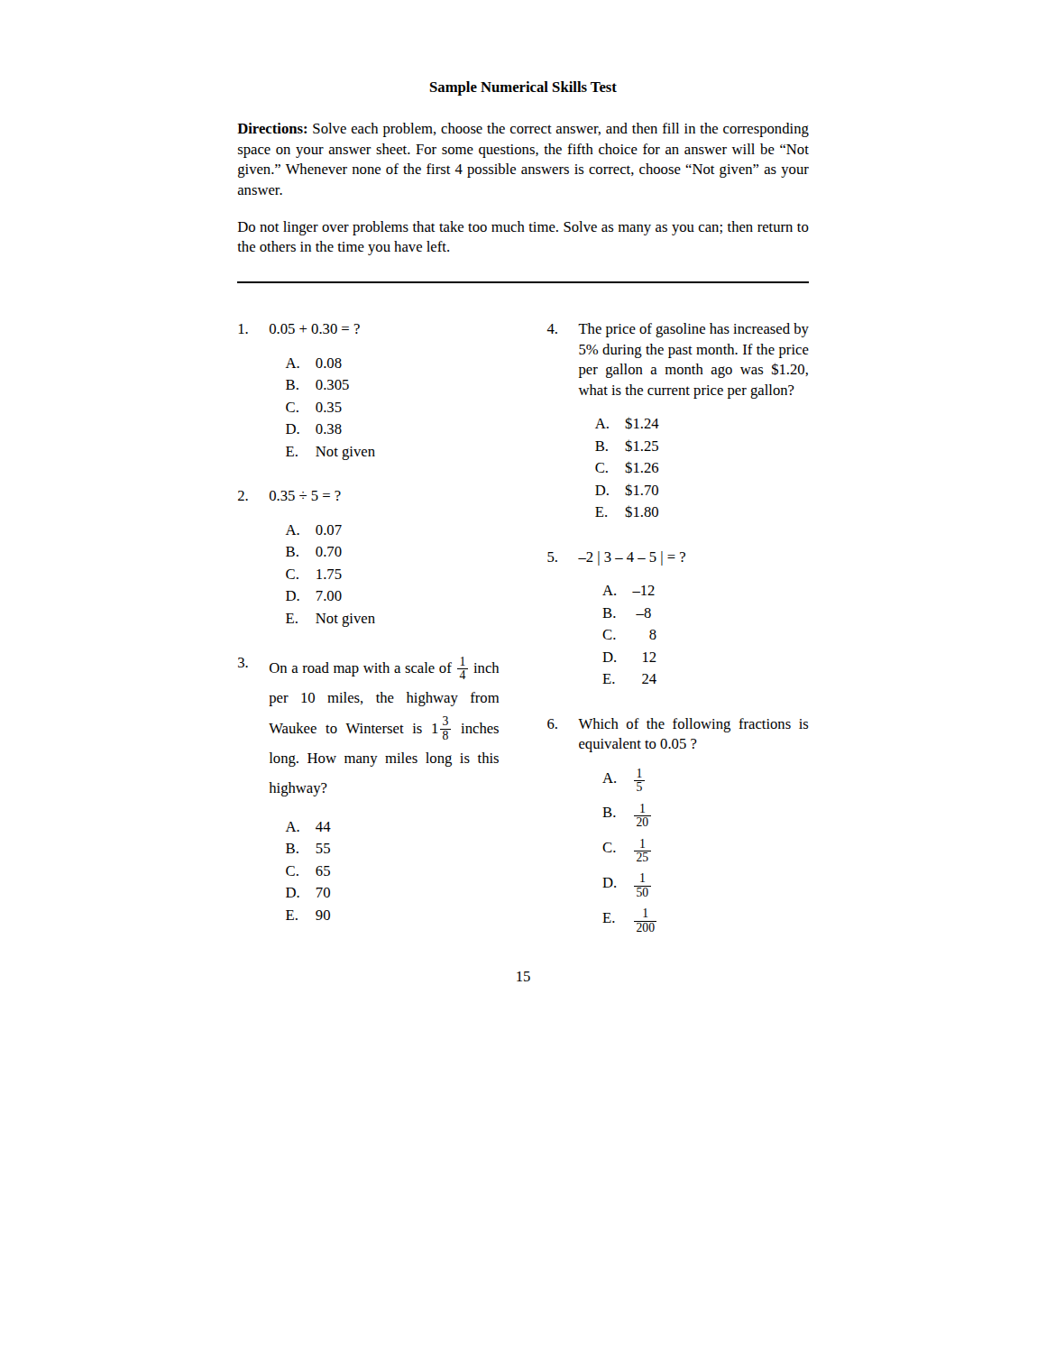Sample Numerical Skills Test
Directions: Solve each problem, choose the correct answer, and then fill in the corresponding space on your answer sheet. For some questions, the fifth choice for an answer will be “Not given.” Whenever none of the first 4 possible answers is correct, choose “Not given” as your answer.
Do not linger over problems that take too much time. Solve as many as you can; then return to the others in the time you have left.
1.
0.05 + 0.30 = ?
A. 0.08
B. 0.305
C. 0.35
D. 0.38
E. Not given
2.
0.35 ÷ 5 = ?
A. 0.07
B. 0.70
C. 1.75
D. 7.00
E. Not given
3.
On a road map with a scale of 14 inch per 10 miles, the highway from Waukee to Winterset is 138 inches long. How many miles long is this highway?
A. 44
B. 55
C. 65
D. 70
E. 90
4.
The price of gasoline has increased by 5% during the past month. If the price per gallon a month ago was $1.20, what is the current price per gallon?
A.$1.24
B.$1.25
C.$1.26
D.$1.70
E.$1.80
5.
–2 | 3 – 4 – 5 | = ?
A.–12
B. –8
C. 8
D. 12
E. 24
6.
Which of the following fractions is equivalent to 0.05 ?
A. 15
B. 120
C. 125
D. 150
E. 1200
15